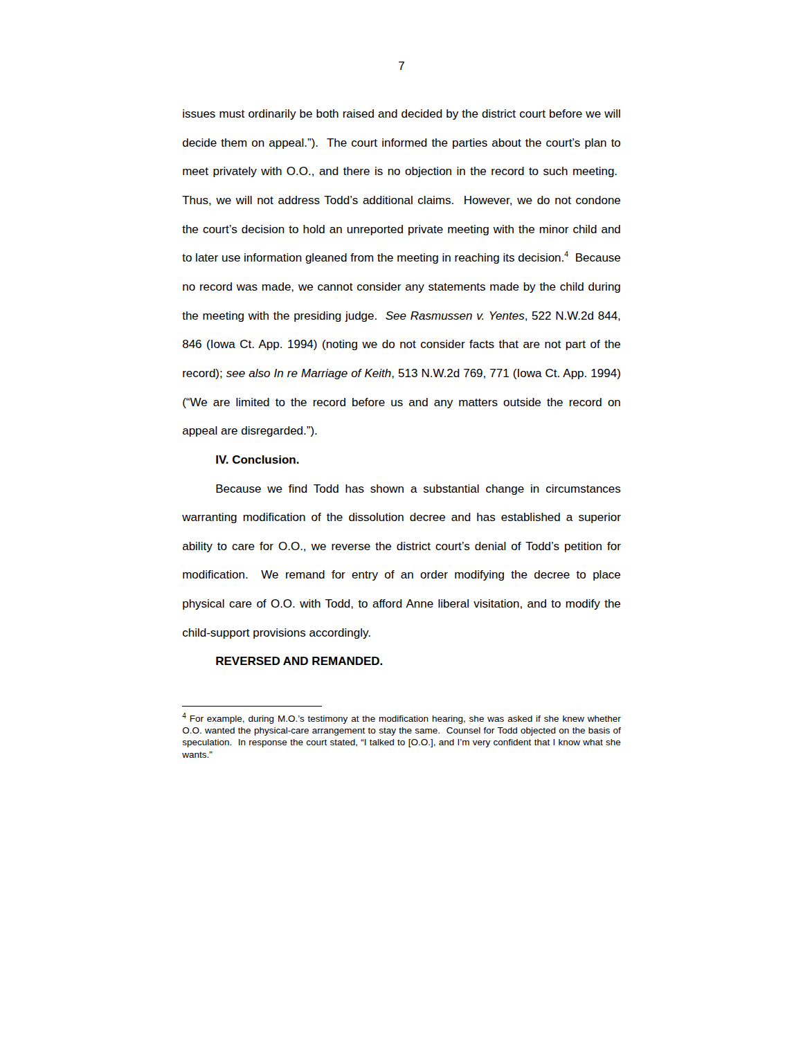7
issues must ordinarily be both raised and decided by the district court before we will decide them on appeal.”). The court informed the parties about the court’s plan to meet privately with O.O., and there is no objection in the record to such meeting. Thus, we will not address Todd’s additional claims. However, we do not condone the court’s decision to hold an unreported private meeting with the minor child and to later use information gleaned from the meeting in reaching its decision.4 Because no record was made, we cannot consider any statements made by the child during the meeting with the presiding judge. See Rasmussen v. Yentes, 522 N.W.2d 844, 846 (Iowa Ct. App. 1994) (noting we do not consider facts that are not part of the record); see also In re Marriage of Keith, 513 N.W.2d 769, 771 (Iowa Ct. App. 1994) (“We are limited to the record before us and any matters outside the record on appeal are disregarded.”).
IV. Conclusion.
Because we find Todd has shown a substantial change in circumstances warranting modification of the dissolution decree and has established a superior ability to care for O.O., we reverse the district court’s denial of Todd’s petition for modification. We remand for entry of an order modifying the decree to place physical care of O.O. with Todd, to afford Anne liberal visitation, and to modify the child-support provisions accordingly.
REVERSED AND REMANDED.
4 For example, during M.O.’s testimony at the modification hearing, she was asked if she knew whether O.O. wanted the physical-care arrangement to stay the same. Counsel for Todd objected on the basis of speculation. In response the court stated, “I talked to [O.O.], and I’m very confident that I know what she wants.”